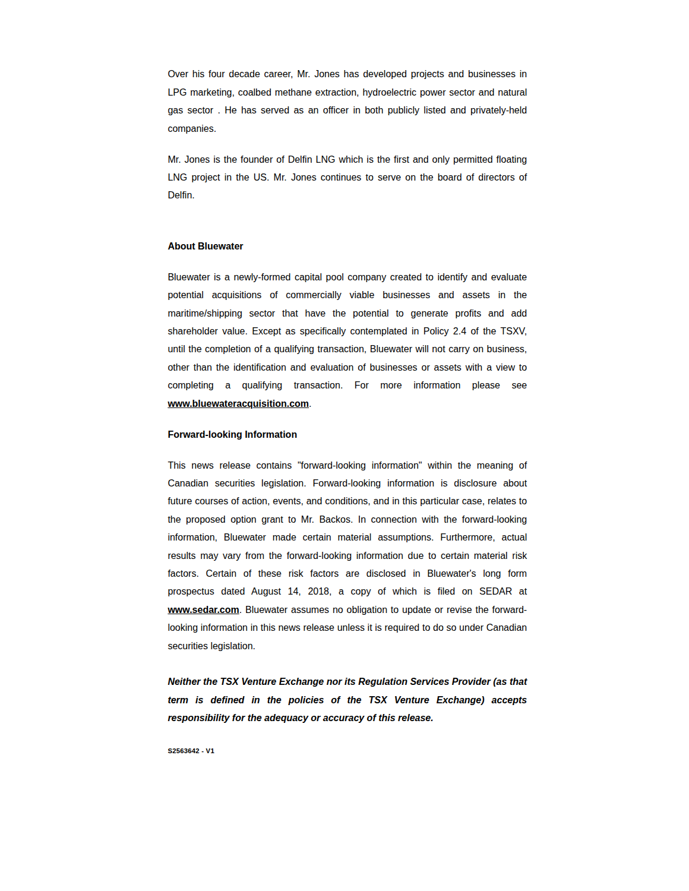Over his four decade career, Mr. Jones has developed projects and businesses in LPG marketing, coalbed methane extraction, hydroelectric power sector and natural gas sector . He has served as an officer in both publicly listed and privately-held companies.
Mr. Jones is the founder of Delfin LNG which is the first and only permitted floating LNG project in the US. Mr. Jones continues to serve on the board of directors of Delfin.
About Bluewater
Bluewater is a newly-formed capital pool company created to identify and evaluate potential acquisitions of commercially viable businesses and assets in the maritime/shipping sector that have the potential to generate profits and add shareholder value. Except as specifically contemplated in Policy 2.4 of the TSXV, until the completion of a qualifying transaction, Bluewater will not carry on business, other than the identification and evaluation of businesses or assets with a view to completing a qualifying transaction. For more information please see www.bluewateracquisition.com.
Forward-looking Information
This news release contains "forward-looking information" within the meaning of Canadian securities legislation. Forward-looking information is disclosure about future courses of action, events, and conditions, and in this particular case, relates to the proposed option grant to Mr. Backos. In connection with the forward-looking information, Bluewater made certain material assumptions. Furthermore, actual results may vary from the forward-looking information due to certain material risk factors. Certain of these risk factors are disclosed in Bluewater's long form prospectus dated August 14, 2018, a copy of which is filed on SEDAR at www.sedar.com. Bluewater assumes no obligation to update or revise the forward-looking information in this news release unless it is required to do so under Canadian securities legislation.
Neither the TSX Venture Exchange nor its Regulation Services Provider (as that term is defined in the policies of the TSX Venture Exchange) accepts responsibility for the adequacy or accuracy of this release.
S2563642 - V1